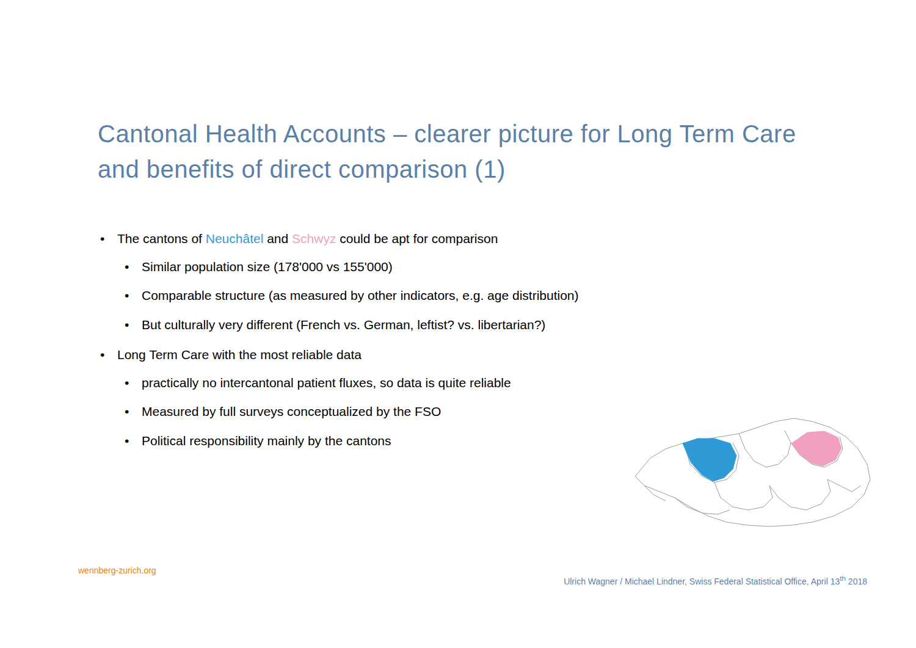Cantonal Health Accounts – clearer picture for Long Term Care and benefits of direct comparison (1)
The cantons of Neuchâtel and Schwyz could be apt for comparison
Similar population size (178'000 vs 155'000)
Comparable structure (as measured by other indicators, e.g. age distribution)
But culturally very different (French vs. German, leftist? vs. libertarian?)
Long Term Care with the most reliable data
practically no intercantonal patient fluxes, so data is quite reliable
Measured by full surveys conceptualized by the FSO
Political responsibility mainly by the cantons
wennberg-zurich.org
Ulrich Wagner / Michael Lindner, Swiss Federal Statistical Office, April 13th 2018